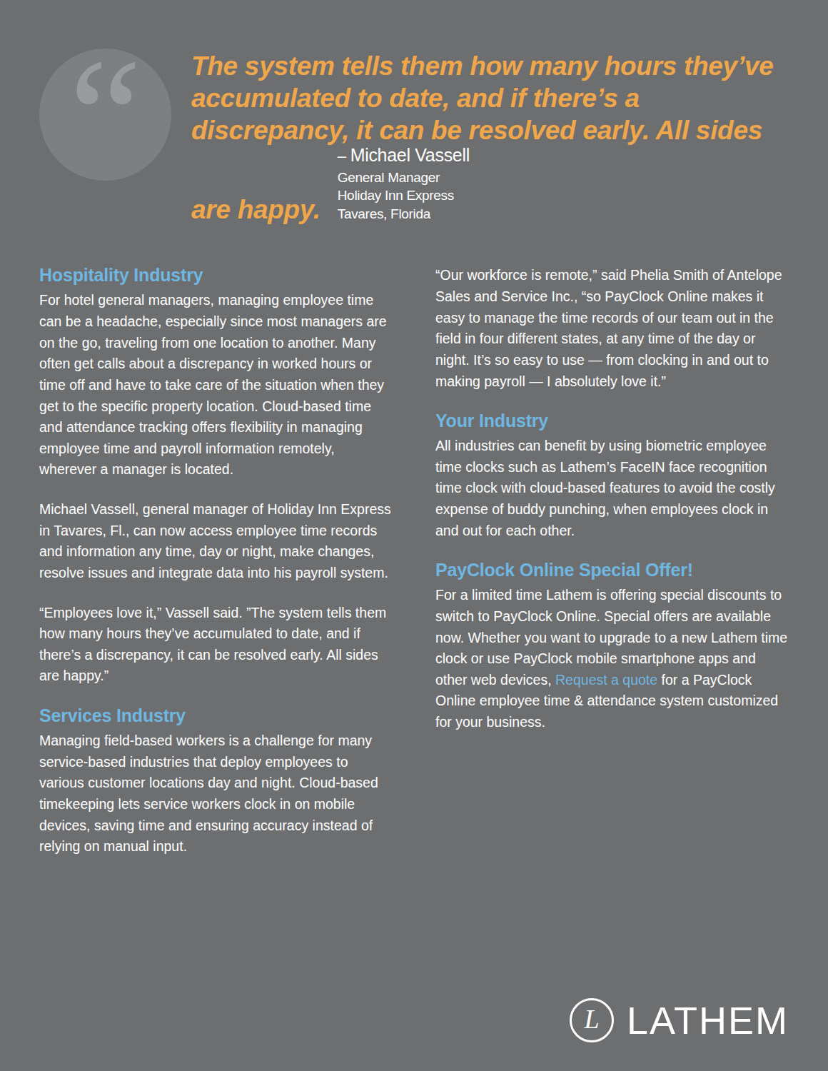The system tells them how many hours they’ve accumulated to date, and if there’s a discrepancy, it can be resolved early. All sides are happy. –Michael Vassell General Manager
Holiday Inn Express
Tavares, Florida
Hospitality Industry
For hotel general managers, managing employee time can be a headache, especially since most managers are on the go, traveling from one location to another. Many often get calls about a discrepancy in worked hours or time off and have to take care of the situation when they get to the specific property location. Cloud-based time and attendance tracking offers flexibility in managing employee time and payroll information remotely, wherever a manager is located.
Michael Vassell, general manager of Holiday Inn Express in Tavares, Fl., can now access employee time records and information any time, day or night, make changes, resolve issues and integrate data into his payroll system.
“Employees love it,” Vassell said. ”The system tells them how many hours they’ve accumulated to date, and if there’s a discrepancy, it can be resolved early. All sides are happy.”
Services Industry
Managing field-based workers is a challenge for many service-based industries that deploy employees to various customer locations day and night. Cloud-based timekeeping lets service workers clock in on mobile devices, saving time and ensuring accuracy instead of relying on manual input.
“Our workforce is remote,” said Phelia Smith of Antelope Sales and Service Inc., “so PayClock Online makes it easy to manage the time records of our team out in the field in four different states, at any time of the day or night. It’s so easy to use — from clocking in and out to making payroll — I absolutely love it.”
Your Industry
All industries can benefit by using biometric employee time clocks such as Lathem’s FaceIN face recognition time clock with cloud-based features to avoid the costly expense of buddy punching, when employees clock in and out for each other.
PayClock Online Special Offer!
For a limited time Lathem is offering special discounts to switch to PayClock Online. Special offers are available now. Whether you want to upgrade to a new Lathem time clock or use PayClock mobile smartphone apps and other web devices, Request a quote for a PayClock Online employee time & attendance system customized for your business.
L
LATHEM